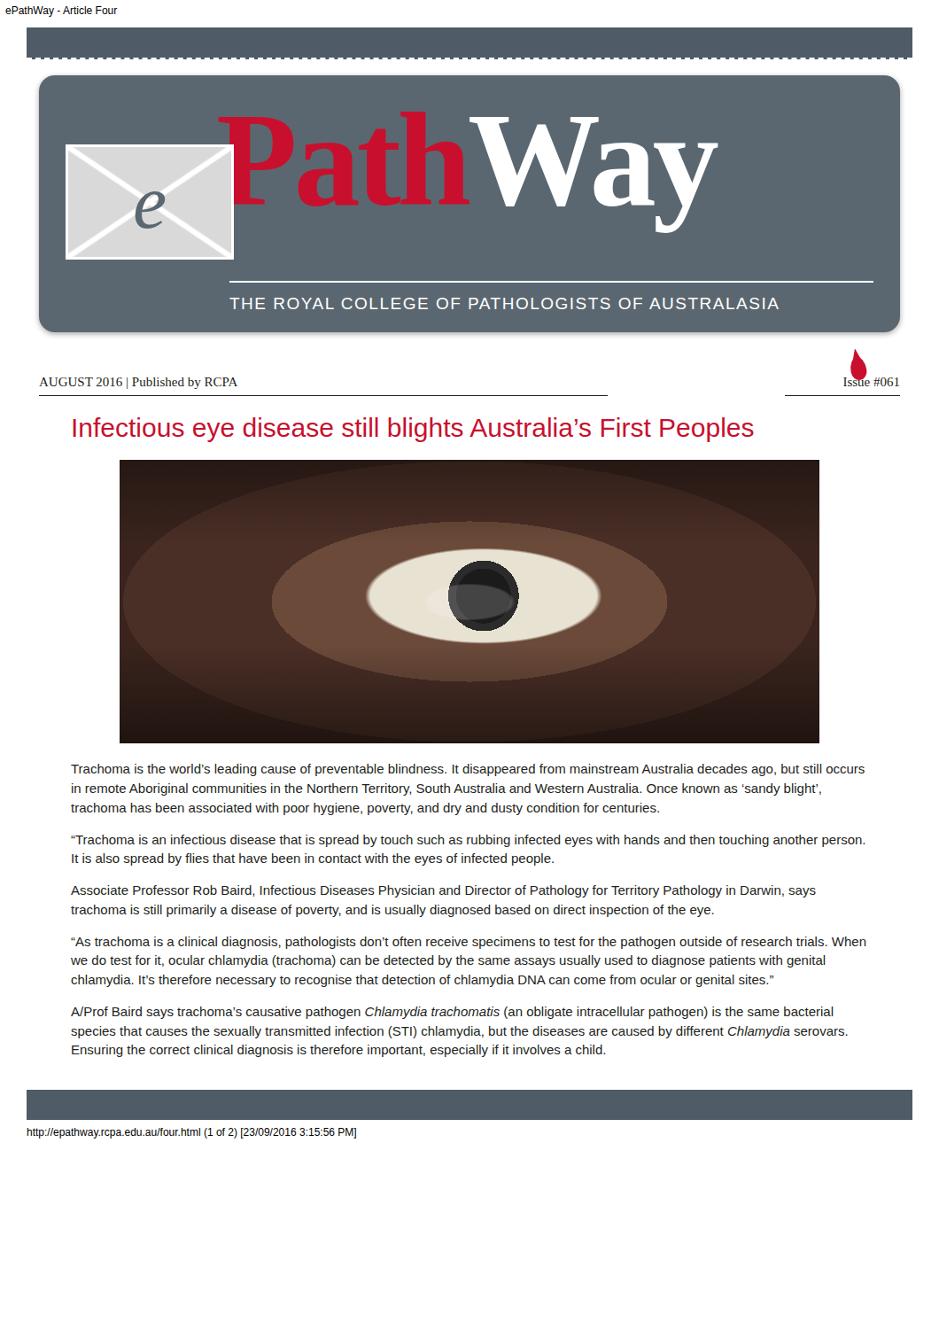ePathWay - Article Four
Path Way
e
THE ROYAL COLLEGE OF PATHOLOGISTS OF AUSTRALASIA
AUGUST 2016 | Published by RCPA
Issue #061
Infectious eye disease still blights Australia’s First Peoples
Trachoma is the world’s leading cause of preventable blindness. It disappeared from mainstream Australia decades ago, but still occurs in remote Aboriginal communities in the Northern Territory, South Australia and Western Australia. Once known as ‘sandy blight’, trachoma has been associated with poor hygiene, poverty, and dry and dusty condition for centuries.
“Trachoma is an infectious disease that is spread by touch such as rubbing infected eyes with hands and then touching another person. It is also spread by flies that have been in contact with the eyes of infected people.
Associate Professor Rob Baird, Infectious Diseases Physician and Director of Pathology for Territory Pathology in Darwin, says trachoma is still primarily a disease of poverty, and is usually diagnosed based on direct inspection of the eye.
“As trachoma is a clinical diagnosis, pathologists don’t often receive specimens to test for the pathogen outside of research trials. When we do test for it, ocular chlamydia (trachoma) can be detected by the same assays usually used to diagnose patients with genital chlamydia. It’s therefore necessary to recognise that detection of chlamydia DNA can come from ocular or genital sites.”
A/Prof Baird says trachoma’s causative pathogen Chlamydia trachomatis (an obligate intracellular pathogen) is the same bacterial species that causes the sexually transmitted infection (STI) chlamydia, but the diseases are caused by different Chlamydia serovars. Ensuring the correct clinical diagnosis is therefore important, especially if it involves a child.
http://epathway.rcpa.edu.au/four.html (1 of 2) [23/09/2016 3:15:56 PM]